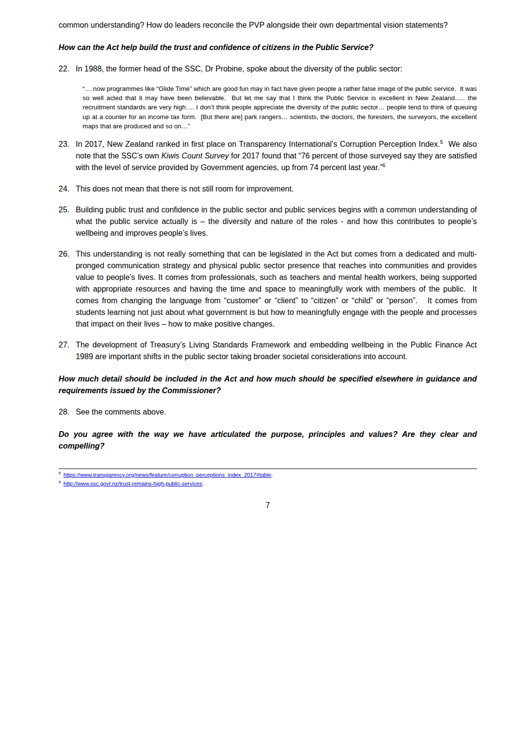common understanding? How do leaders reconcile the PVP alongside their own departmental vision statements?
How can the Act help build the trust and confidence of citizens in the Public Service?
22. In 1988, the former head of the SSC, Dr Probine, spoke about the diversity of the public sector:
“… now programmes like “Glide Time” which are good fun may in fact have given people a rather false image of the public service. It was so well acted that it may have been believable. But let me say that I think the Public Service is excellent in New Zealand….. the recruitment standards are very high…. I don’t think people appreciate the diversity of the public sector… people tend to think of queuing up at a counter for an income tax form. [But there are] park rangers… scientists, the doctors, the foresters, the surveyors, the excellent maps that are produced and so on…”
23. In 2017, New Zealand ranked in first place on Transparency International’s Corruption Perception Index.5 We also note that the SSC’s own Kiwis Count Survey for 2017 found that “76 percent of those surveyed say they are satisfied with the level of service provided by Government agencies, up from 74 percent last year.”6
24. This does not mean that there is not still room for improvement.
25. Building public trust and confidence in the public sector and public services begins with a common understanding of what the public service actually is – the diversity and nature of the roles - and how this contributes to people’s wellbeing and improves people’s lives.
26. This understanding is not really something that can be legislated in the Act but comes from a dedicated and multi-pronged communication strategy and physical public sector presence that reaches into communities and provides value to people’s lives. It comes from professionals, such as teachers and mental health workers, being supported with appropriate resources and having the time and space to meaningfully work with members of the public. It comes from changing the language from “customer” or “client” to “citizen” or “child” or “person”. It comes from students learning not just about what government is but how to meaningfully engage with the people and processes that impact on their lives – how to make positive changes.
27. The development of Treasury’s Living Standards Framework and embedding wellbeing in the Public Finance Act 1989 are important shifts in the public sector taking broader societal considerations into account.
How much detail should be included in the Act and how much should be specified elsewhere in guidance and requirements issued by the Commissioner?
28. See the comments above.
Do you agree with the way we have articulated the purpose, principles and values? Are they clear and compelling?
5 https://www.transparency.org/news/feature/corruption_perceptions_index_2017#table.
6 http://www.ssc.govt.nz/trust-remains-high-public-services.
7